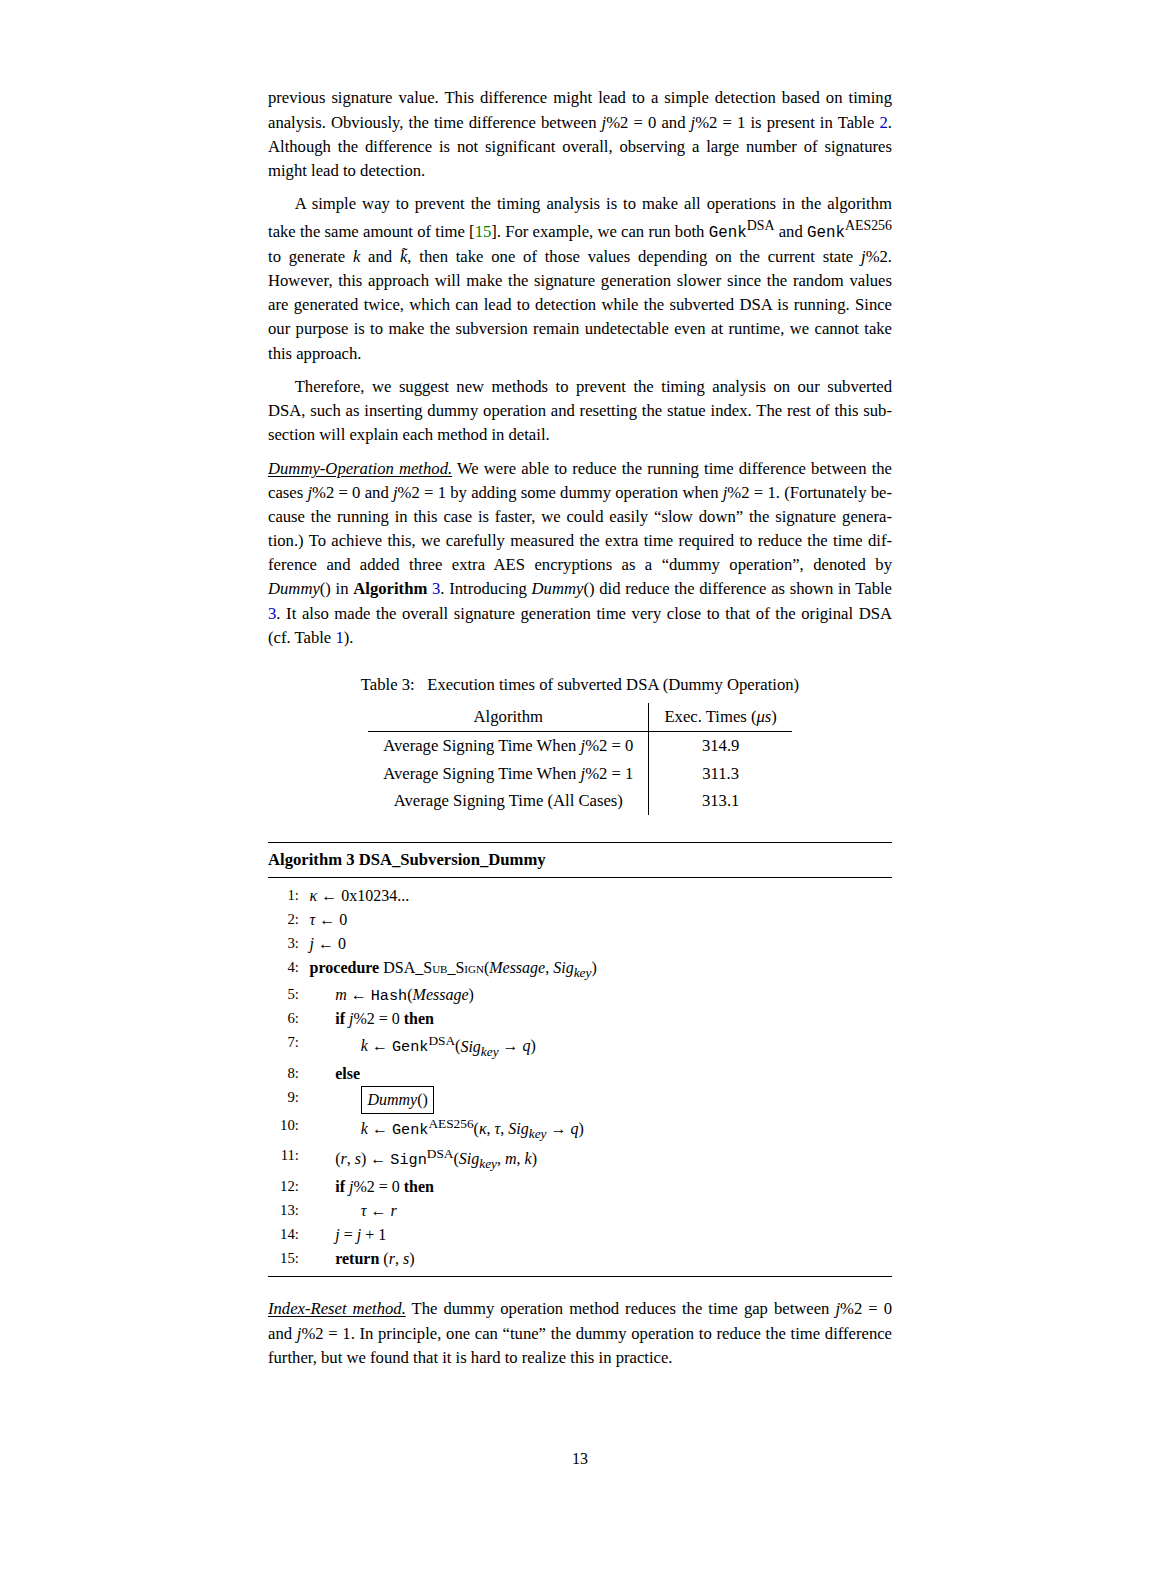previous signature value. This difference might lead to a simple detection based on timing analysis. Obviously, the time difference between j%2 = 0 and j%2 = 1 is present in Table 2. Although the difference is not significant overall, observing a large number of signatures might lead to detection.
A simple way to prevent the timing analysis is to make all operations in the algorithm take the same amount of time [15]. For example, we can run both GenkDSA and GenkAES256 to generate k and k̃, then take one of those values depending on the current state j%2. However, this approach will make the signature generation slower since the random values are generated twice, which can lead to detection while the subverted DSA is running. Since our purpose is to make the subversion remain undetectable even at runtime, we cannot take this approach.
Therefore, we suggest new methods to prevent the timing analysis on our subverted DSA, such as inserting dummy operation and resetting the statue index. The rest of this subsection will explain each method in detail.
Dummy-Operation method. We were able to reduce the running time difference between the cases j%2 = 0 and j%2 = 1 by adding some dummy operation when j%2 = 1. (Fortunately because the running in this case is faster, we could easily “slow down” the signature generation.) To achieve this, we carefully measured the extra time required to reduce the time difference and added three extra AES encryptions as a “dummy operation”, denoted by Dummy() in Algorithm 3. Introducing Dummy() did reduce the difference as shown in Table 3. It also made the overall signature generation time very close to that of the original DSA (cf. Table 1).
Table 3: Execution times of subverted DSA (Dummy Operation)
| Algorithm | Exec. Times ( μs ) |
| --- | --- |
| Average Signing Time When j %2 = 0 | 314.9 |
| Average Signing Time When j %2 = 1 | 311.3 |
| Average Signing Time (All Cases) | 313.1 |
Algorithm 3 DSA_Subversion_Dummy
κ ← 0x10234...
τ ← 0
j ← 0
procedure DSA_Sub_Sign(Message, Sigkey)
m ← Hash(Message)
if j%2 = 0 then
k ← GenkDSA(Sigkey → q)
else
Dummy()
k ← GenkAES256(κ, τ, Sigkey → q)
(r, s) ← SignDSA(Sigkey, m, k)
if j%2 = 0 then
τ ← r
j = j + 1
return (r, s)
Index-Reset method. The dummy operation method reduces the time gap between j%2 = 0 and j%2 = 1. In principle, one can “tune” the dummy operation to reduce the time difference further, but we found that it is hard to realize this in practice.
13